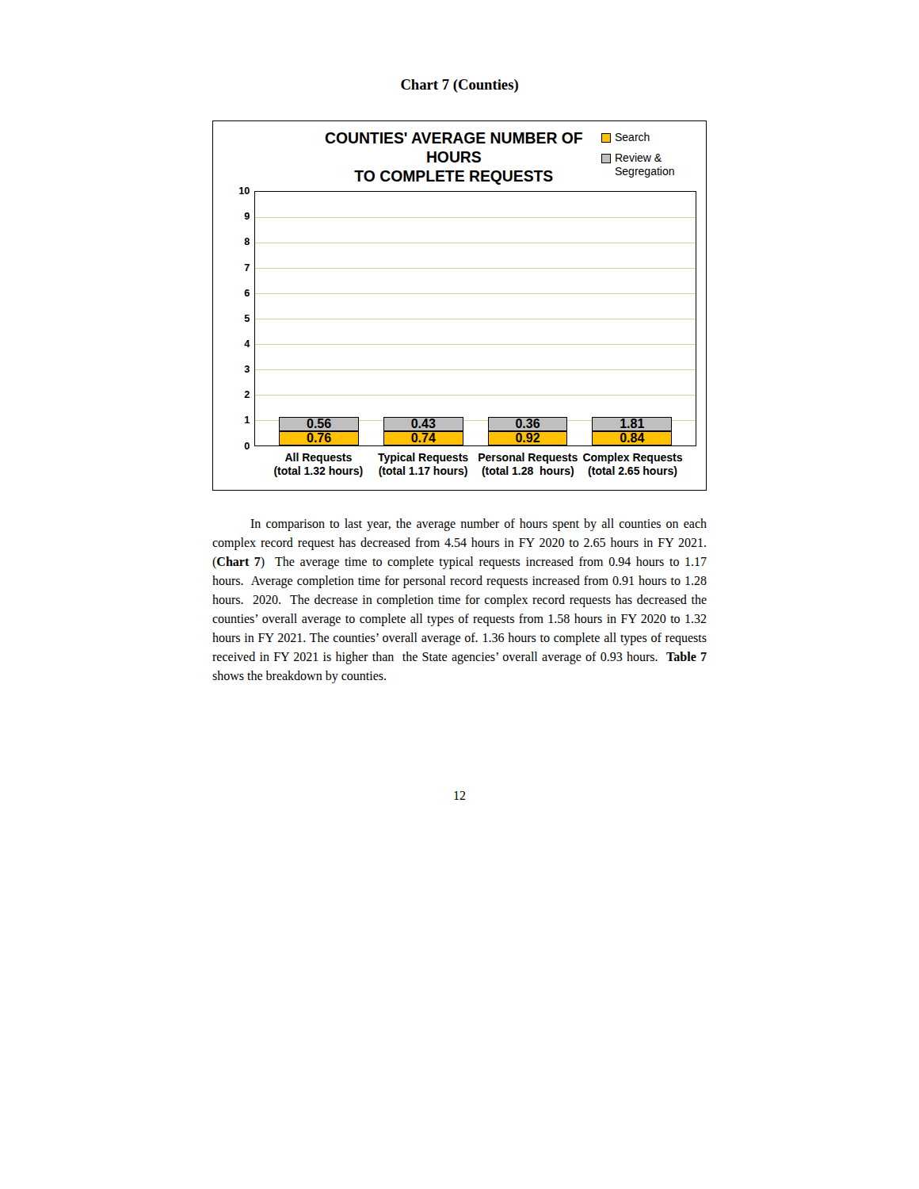Chart 7 (Counties)
COUNTIES' AVERAGE NUMBER OF HOURS
TO COMPLETE REQUESTS
Search
Review &
Segregation
10 9 8 7 6 5 4 3 2 1 0
0.56
0.76
0.43
0.74
0.36
0.92
1.81
0.84
All Requests
(total 1.32 hours)
Typical Requests
(total 1.17 hours)
Personal Requests
(total 1.28 hours)
Complex Requests
(total 2.65 hours)
In comparison to last year, the average number of hours spent by all counties on each complex record request has decreased from 4.54 hours in FY 2020 to 2.65 hours in FY 2021. (Chart 7) The average time to complete typical requests increased from 0.94 hours to 1.17 hours. Average completion time for personal record requests increased from 0.91 hours to 1.28 hours. 2020. The decrease in completion time for complex record requests has decreased the counties’ overall average to complete all types of requests from 1.58 hours in FY 2020 to 1.32 hours in FY 2021. The counties’ overall average of. 1.36 hours to complete all types of requests received in FY 2021 is higher than the State agencies’ overall average of 0.93 hours. Table 7 shows the breakdown by counties.
12